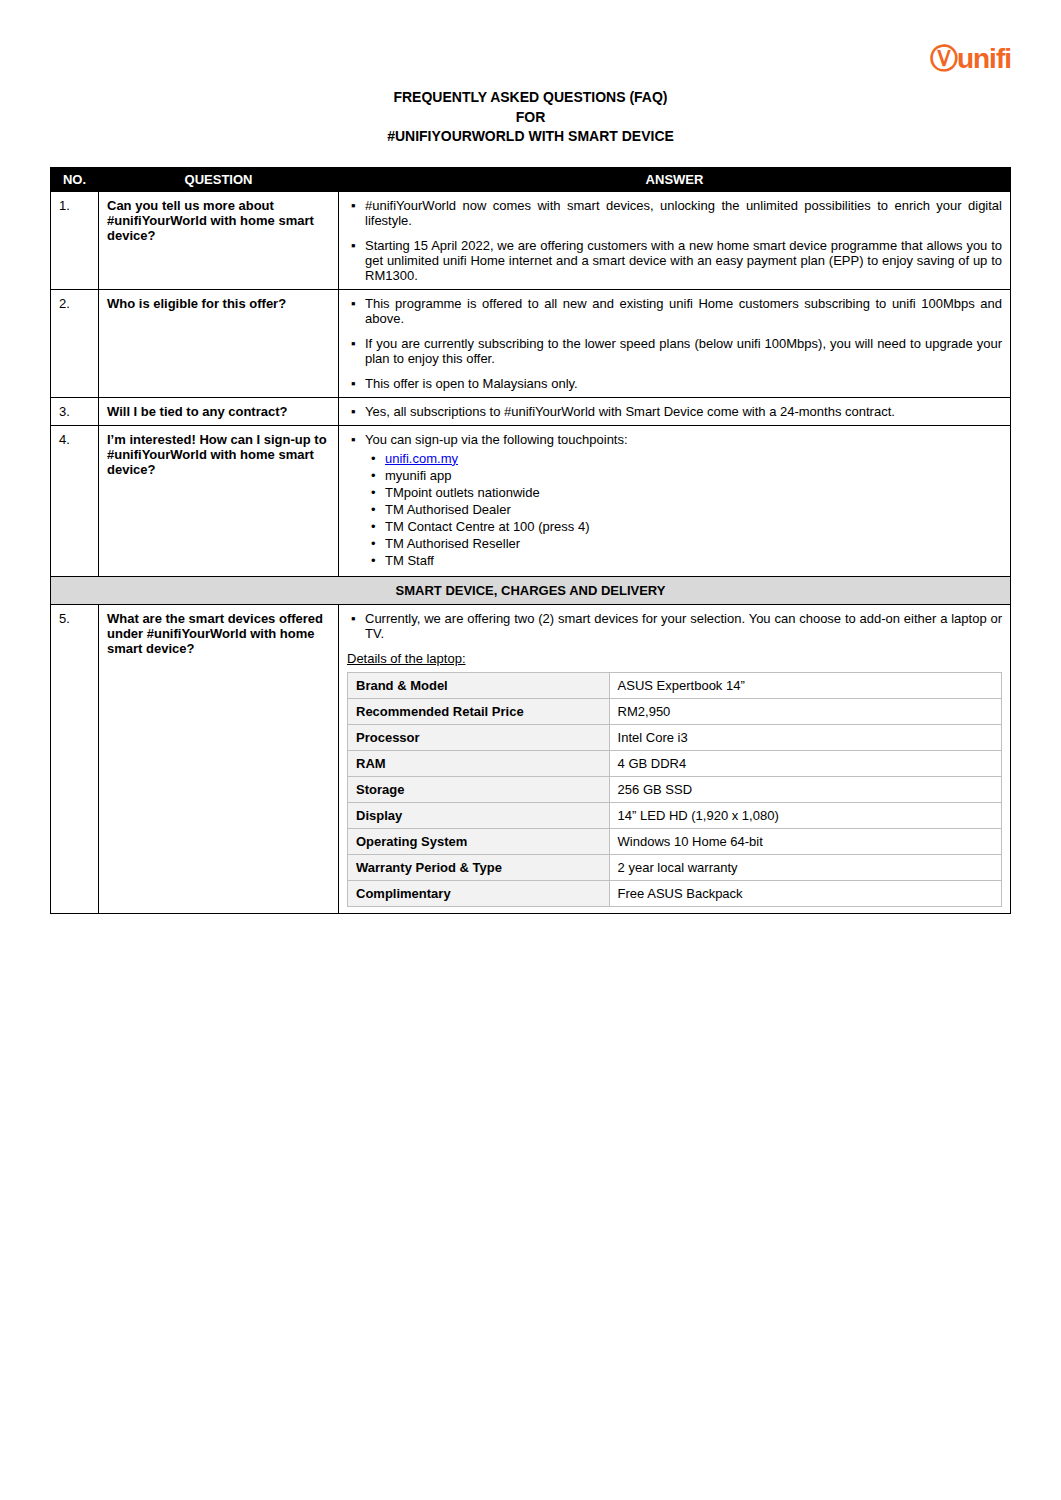Ⓥunifi
FREQUENTLY ASKED QUESTIONS (FAQ)
FOR
#UNIFIYOURWORLD WITH SMART DEVICE
| NO. | QUESTION | ANSWER |
| --- | --- | --- |
| 1. | Can you tell us more about #unifiYourWorld with home smart device? | #unifiYourWorld now comes with smart devices, unlocking the unlimited possibilities to enrich your digital lifestyle. Starting 15 April 2022, we are offering customers with a new home smart device programme that allows you to get unlimited unifi Home internet and a smart device with an easy payment plan (EPP) to enjoy saving of up to RM1300. |
| 2. | Who is eligible for this offer? | This programme is offered to all new and existing unifi Home customers subscribing to unifi 100Mbps and above. If you are currently subscribing to the lower speed plans (below unifi 100Mbps), you will need to upgrade your plan to enjoy this offer. This offer is open to Malaysians only. |
| 3. | Will I be tied to any contract? | Yes, all subscriptions to #unifiYourWorld with Smart Device come with a 24-months contract. |
| 4. | I’m interested! How can I sign-up to #unifiYourWorld with home smart device? | You can sign-up via the following touchpoints: unifi.com.my myunifi app TMpoint outlets nationwide TM Authorised Dealer TM Contact Centre at 100 (press 4) TM Authorised Reseller TM Staff |
| SMART DEVICE, CHARGES AND DELIVERY |
| 5. | What are the smart devices offered under #unifiYourWorld with home smart device? | Currently, we are offering two (2) smart devices for your selection. You can choose to add-on either a laptop or TV. Details of the laptop: / Brand & Model / ASUS Expertbook 14” / / Recommended Retail Price / RM2,950 / / Processor / Intel Core i3 / / RAM / 4 GB DDR4 / / Storage / 256 GB SSD / / Display / 14” LED HD (1,920 x 1,080) / / Operating System / Windows 10 Home 64-bit / / Warranty Period & Type / 2 year local warranty / / Complimentary / Free ASUS Backpack / |